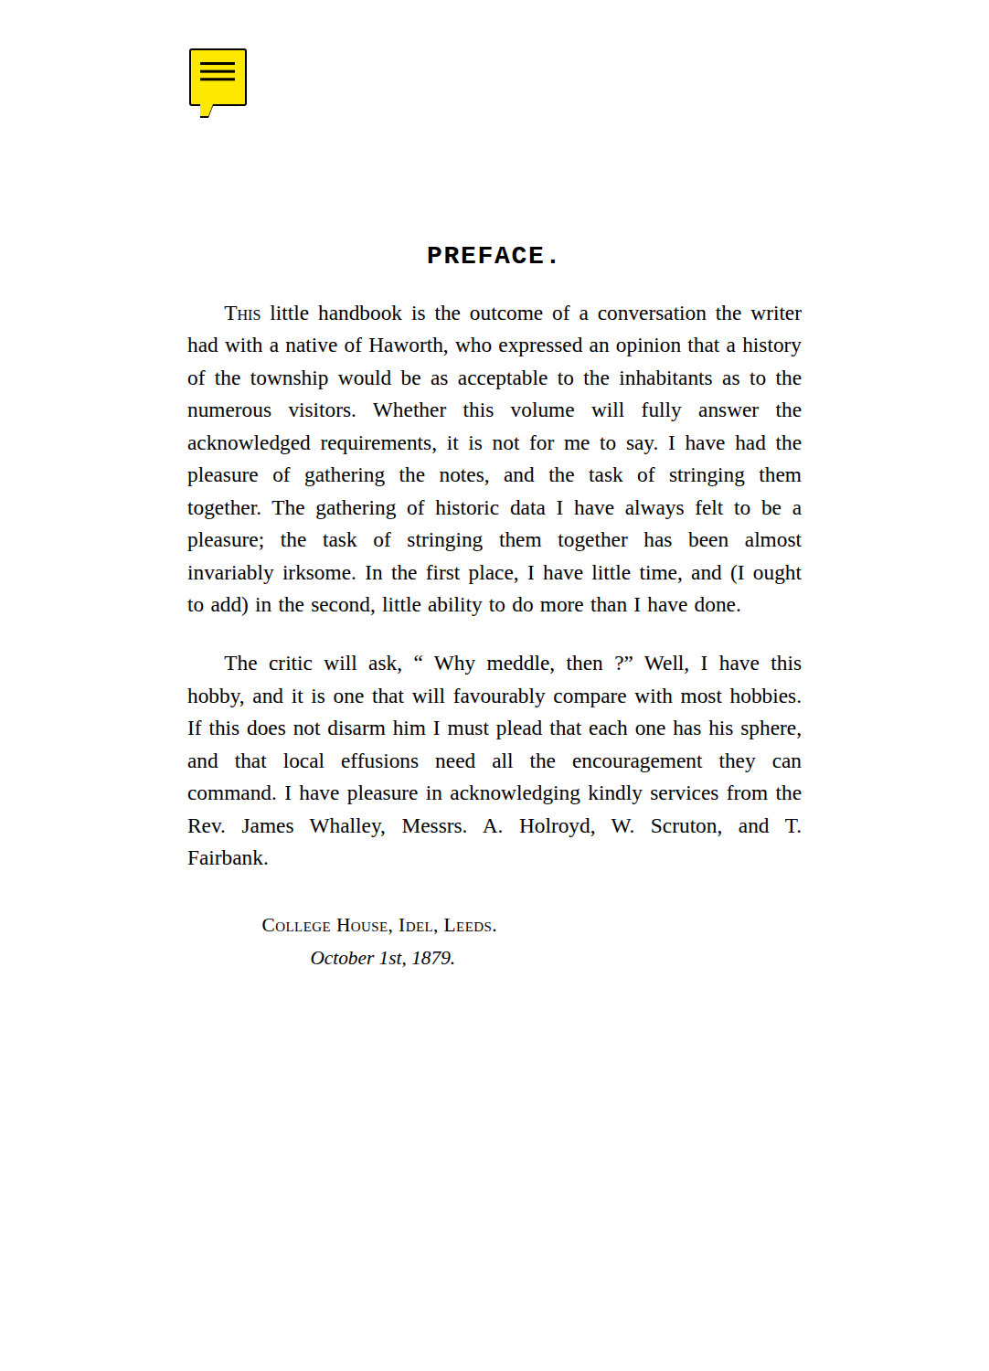PREFACE.
This little handbook is the outcome of a conversation the writer had with a native of Haworth, who expressed an opinion that a history of the township would be as acceptable to the inhabitants as to the numerous visitors. Whether this volume will fully answer the acknowledged requirements, it is not for me to say. I have had the pleasure of gathering the notes, and the task of stringing them together. The gathering of historic data I have always felt to be a pleasure; the task of stringing them together has been almost invariably irksome. In the first place, I have little time, and (I ought to add) in the second, little ability to do more than I have done.
The critic will ask, “ Why meddle, then ?” Well, I have this hobby, and it is one that will favourably compare with most hobbies. If this does not disarm him I must plead that each one has his sphere, and that local effusions need all the encouragement they can command. I have pleasure in acknowledging kindly services from the Rev. James Whalley, Messrs. A. Holroyd, W. Scruton, and T. Fairbank.
College House, Idel, Leeds. October 1st, 1879.